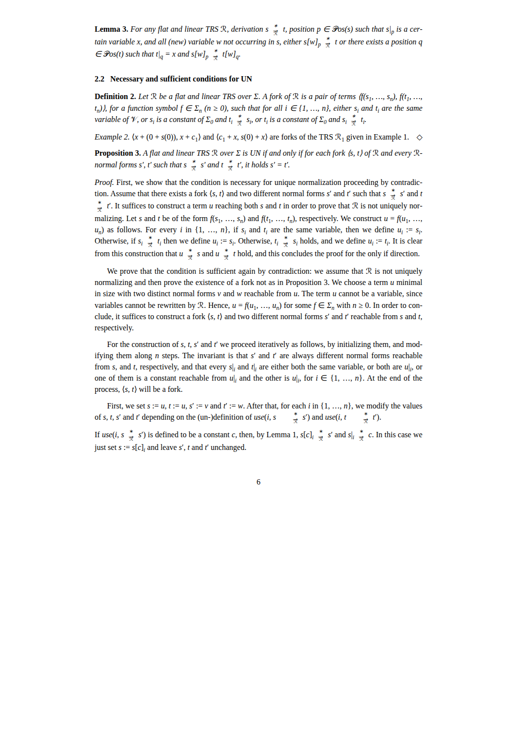Lemma 3. For any flat and linear TRS ℛ, derivation s ∗→ℛ t, position p ∈ 𝒫os(s) such that s|p is a certain variable x, and all (new) variable w not occurring in s, either s[w]p ∗→ℛ t or there exists a position q ∈ 𝒫os(t) such that t|q = x and s[w]p ∗→ℛ t[w]q.
2.2 Necessary and sufficient conditions for UN
Definition 2. Let ℛ be a flat and linear TRS over Σ. A fork of ℛ is a pair of terms ⟨f(s1, …, sn), f(t1, …, tn)⟩, for a function symbol f ∈ Σn (n ≥ 0), such that for all i ∈ {1, …, n}, either si and ti are the same variable of 𝒱, or si is a constant of Σ0 and ti ∗→ℛ si, or ti is a constant of Σ0 and si ∗→ℛ ti.
Example 2. ⟨x + (0 + s(0)), x + c1⟩ and ⟨c1 + x, s(0) + x⟩ are forks of the TRS ℛ1 given in Example 1. ◇
Proposition 3. A flat and linear TRS ℛ over Σ is UN if and only if for each fork ⟨s, t⟩ of ℛ and every ℛ-normal forms s′, t′ such that s ∗→ℛ s′ and t ∗→ℛ t′, it holds s′ = t′.
Proof. First, we show that the condition is necessary for unique normalization proceeding by contradiction. Assume that there exists a fork ⟨s, t⟩ and two different normal forms s′ and t′ such that s ∗→ℛ s′ and t ∗→ℛ t′. It suffices to construct a term u reaching both s and t in order to prove that ℛ is not uniquely normalizing. Let s and t be of the form f(s1, …, sn) and f(t1, …, tn), respectively. We construct u = f(u1, …, un) as follows. For every i in {1, …, n}, if si and ti are the same variable, then we define ui := si. Otherwise, if si ∗→ℛ ti then we define ui := si. Otherwise, ti ∗→ℛ si holds, and we define ui := ti. It is clear from this construction that u ∗→ℛ s and u ∗→ℛ t hold, and this concludes the proof for the only if direction.
We prove that the condition is sufficient again by contradiction: we assume that ℛ is not uniquely normalizing and then prove the existence of a fork not as in Proposition 3. We choose a term u minimal in size with two distinct normal forms v and w reachable from u. The term u cannot be a variable, since variables cannot be rewritten by ℛ. Hence, u = f(u1, …, un) for some f ∈ Σn with n ≥ 0. In order to conclude, it suffices to construct a fork ⟨s, t⟩ and two different normal forms s′ and t′ reachable from s and t, respectively.
For the construction of s, t, s′ and t′ we proceed iteratively as follows, by initializing them, and modifying them along n steps. The invariant is that s′ and t′ are always different normal forms reachable from s, and t, respectively, and that every s|i and t|i are either both the same variable, or both are u|i, or one of them is a constant reachable from u|i and the other is u|i, for i ∈ {1, …, n}. At the end of the process, ⟨s, t⟩ will be a fork.
First, we set s := u, t := u, s′ := v and t′ := w. After that, for each i in {1, …, n}, we modify the values of s, t, s′ and t′ depending on the (un-)definition of use(i, s ∗→ℛ s′) and use(i, t ∗→ℛ t′).
If use(i, s ∗→ℛ s′) is defined to be a constant c, then, by Lemma 1, s[c]i ∗→ℛ s′ and s|i ∗→ℛ c. In this case we just set s := s[c]i and leave s′, t and t′ unchanged.
6